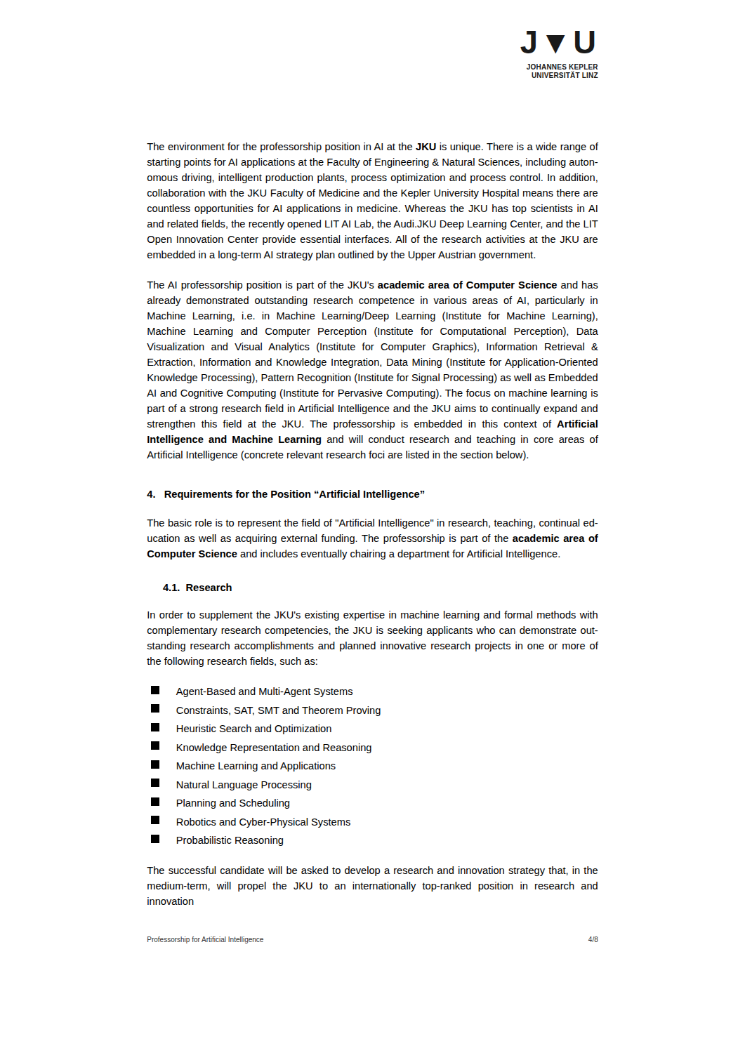J▼U
Johannes Kepler
Universität Linz
The environment for the professorship position in AI at the JKU is unique. There is a wide range of starting points for AI applications at the Faculty of Engineering & Natural Sciences, including autonomous driving, intelligent production plants, process optimization and process control. In addition, collaboration with the JKU Faculty of Medicine and the Kepler University Hospital means there are countless opportunities for AI applications in medicine. Whereas the JKU has top scientists in AI and related fields, the recently opened LIT AI Lab, the Audi.JKU Deep Learning Center, and the LIT Open Innovation Center provide essential interfaces. All of the research activities at the JKU are embedded in a long-term AI strategy plan outlined by the Upper Austrian government.
The AI professorship position is part of the JKU's academic area of Computer Science and has already demonstrated outstanding research competence in various areas of AI, particularly in Machine Learning, i.e. in Machine Learning/Deep Learning (Institute for Machine Learning), Machine Learning and Computer Perception (Institute for Computational Perception), Data Visualization and Visual Analytics (Institute for Computer Graphics), Information Retrieval & Extraction, Information and Knowledge Integration, Data Mining (Institute for Application-Oriented Knowledge Processing), Pattern Recognition (Institute for Signal Processing) as well as Embedded AI and Cognitive Computing (Institute for Pervasive Computing). The focus on machine learning is part of a strong research field in Artificial Intelligence and the JKU aims to continually expand and strengthen this field at the JKU. The professorship is embedded in this context of Artificial Intelligence and Machine Learning and will conduct research and teaching in core areas of Artificial Intelligence (concrete relevant research foci are listed in the section below).
4. Requirements for the Position “Artificial Intelligence”
The basic role is to represent the field of "Artificial Intelligence" in research, teaching, continual education as well as acquiring external funding. The professorship is part of the academic area of Computer Science and includes eventually chairing a department for Artificial Intelligence.
4.1. Research
In order to supplement the JKU's existing expertise in machine learning and formal methods with complementary research competencies, the JKU is seeking applicants who can demonstrate outstanding research accomplishments and planned innovative research projects in one or more of the following research fields, such as:
Agent-Based and Multi-Agent Systems
Constraints, SAT, SMT and Theorem Proving
Heuristic Search and Optimization
Knowledge Representation and Reasoning
Machine Learning and Applications
Natural Language Processing
Planning and Scheduling
Robotics and Cyber-Physical Systems
Probabilistic Reasoning
The successful candidate will be asked to develop a research and innovation strategy that, in the medium-term, will propel the JKU to an internationally top-ranked position in research and innovation
Professorship for Artificial Intelligence 4/8